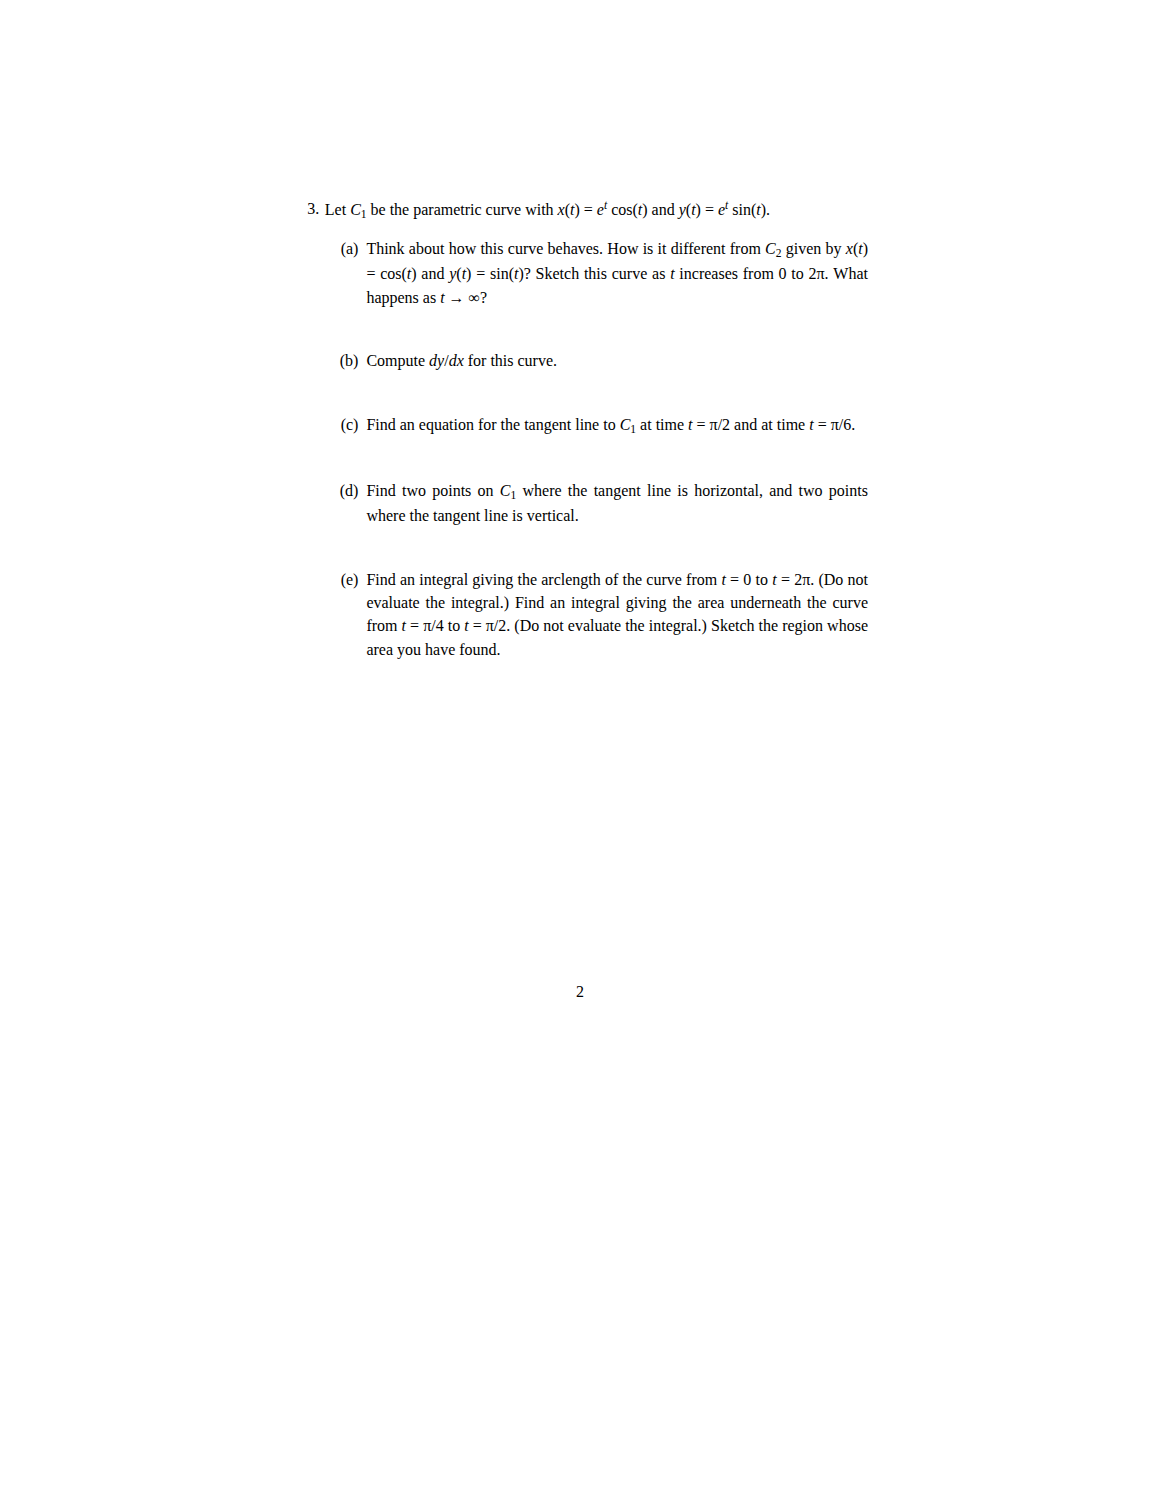3.
Let C 1 be the parametric curve with x(t) = et cos(t) and y(t) = et sin(t).
(a)
Think about how this curve behaves. How is it different from C 2 given by x(t) = cos(t) and y(t) = sin(t)? Sketch this curve as t increases from 0 to 2π. What happens as t → ∞?
(b)
Compute dy/dx for this curve.
(c)
Find an equation for the tangent line to C 1 at time t = π/2 and at time t = π/6.
(d)
Find two points on C 1 where the tangent line is horizontal, and two points where the tangent line is vertical.
(e)
Find an integral giving the arclength of the curve from t = 0 to t = 2π. (Do not evaluate the integral.) Find an integral giving the area underneath the curve from t = π/4 to t = π/2. (Do not evaluate the integral.) Sketch the region whose area you have found.
2